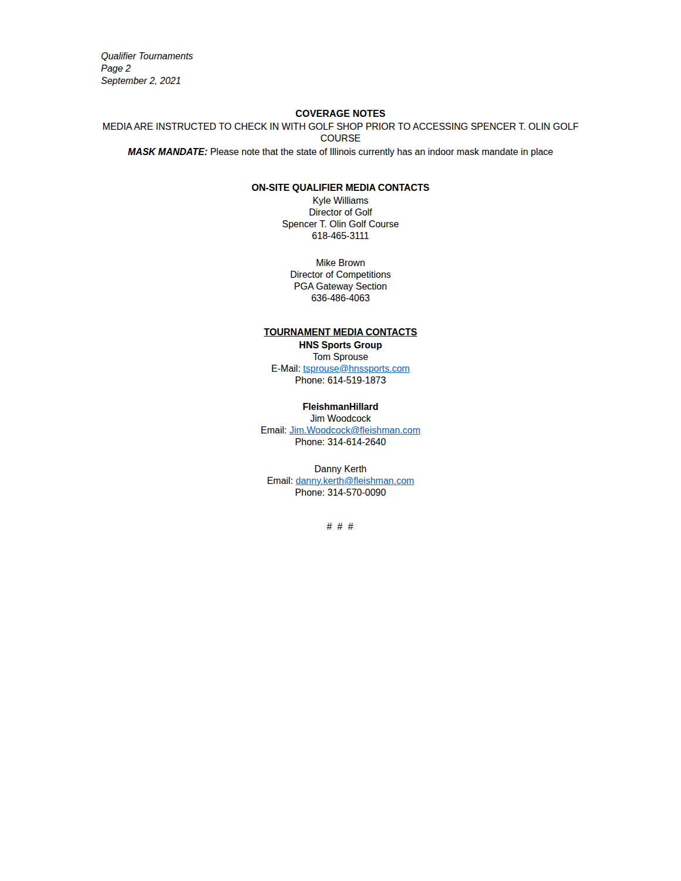Qualifier Tournaments
Page 2
September 2, 2021
COVERAGE NOTES
MEDIA ARE INSTRUCTED TO CHECK IN WITH GOLF SHOP PRIOR TO ACCESSING SPENCER T. OLIN GOLF COURSE
MASK MANDATE: Please note that the state of Illinois currently has an indoor mask mandate in place
ON-SITE QUALIFIER MEDIA CONTACTS
Kyle Williams
Director of Golf
Spencer T. Olin Golf Course
618-465-3111
Mike Brown
Director of Competitions
PGA Gateway Section
636-486-4063
TOURNAMENT MEDIA CONTACTS
HNS Sports Group
Tom Sprouse
E-Mail: tsprouse@hnssports.com
Phone: 614-519-1873
FleishmanHillard
Jim Woodcock
Email: Jim.Woodcock@fleishman.com
Phone: 314-614-2640
Danny Kerth
Email: danny.kerth@fleishman.com
Phone: 314-570-0090
# # #